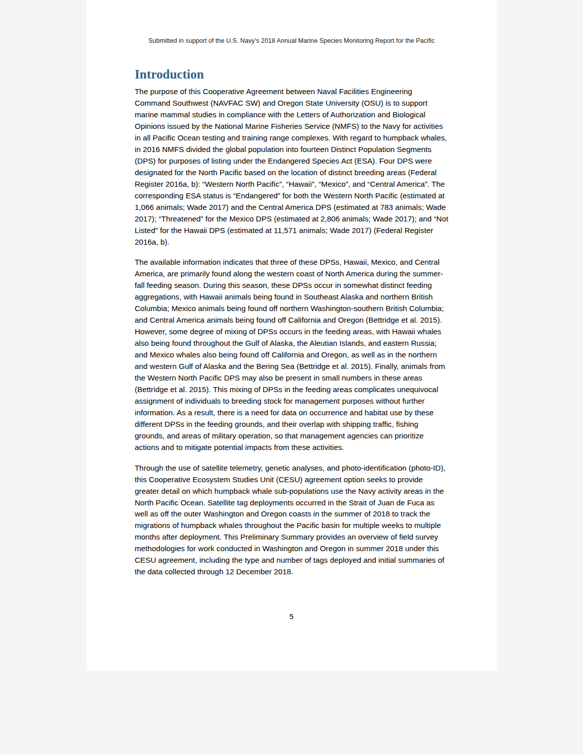Submitted in support of the U.S. Navy’s 2018 Annual Marine Species Monitoring Report for the Pacific
Introduction
The purpose of this Cooperative Agreement between Naval Facilities Engineering Command Southwest (NAVFAC SW) and Oregon State University (OSU) is to support marine mammal studies in compliance with the Letters of Authorization and Biological Opinions issued by the National Marine Fisheries Service (NMFS) to the Navy for activities in all Pacific Ocean testing and training range complexes. With regard to humpback whales, in 2016 NMFS divided the global population into fourteen Distinct Population Segments (DPS) for purposes of listing under the Endangered Species Act (ESA). Four DPS were designated for the North Pacific based on the location of distinct breeding areas (Federal Register 2016a, b): “Western North Pacific”, “Hawaii”, “Mexico”, and “Central America”. The corresponding ESA status is “Endangered” for both the Western North Pacific (estimated at 1,066 animals; Wade 2017) and the Central America DPS (estimated at 783 animals; Wade 2017); “Threatened” for the Mexico DPS (estimated at 2,806 animals; Wade 2017); and “Not Listed” for the Hawaii DPS (estimated at 11,571 animals; Wade 2017) (Federal Register 2016a, b).
The available information indicates that three of these DPSs, Hawaii, Mexico, and Central America, are primarily found along the western coast of North America during the summer-fall feeding season. During this season, these DPSs occur in somewhat distinct feeding aggregations, with Hawaii animals being found in Southeast Alaska and northern British Columbia; Mexico animals being found off northern Washington-southern British Columbia; and Central America animals being found off California and Oregon (Bettridge et al. 2015). However, some degree of mixing of DPSs occurs in the feeding areas, with Hawaii whales also being found throughout the Gulf of Alaska, the Aleutian Islands, and eastern Russia; and Mexico whales also being found off California and Oregon, as well as in the northern and western Gulf of Alaska and the Bering Sea (Bettridge et al. 2015). Finally, animals from the Western North Pacific DPS may also be present in small numbers in these areas (Bettridge et al. 2015). This mixing of DPSs in the feeding areas complicates unequivocal assignment of individuals to breeding stock for management purposes without further information. As a result, there is a need for data on occurrence and habitat use by these different DPSs in the feeding grounds, and their overlap with shipping traffic, fishing grounds, and areas of military operation, so that management agencies can prioritize actions and to mitigate potential impacts from these activities.
Through the use of satellite telemetry, genetic analyses, and photo-identification (photo-ID), this Cooperative Ecosystem Studies Unit (CESU) agreement option seeks to provide greater detail on which humpback whale sub-populations use the Navy activity areas in the North Pacific Ocean. Satellite tag deployments occurred in the Strait of Juan de Fuca as well as off the outer Washington and Oregon coasts in the summer of 2018 to track the migrations of humpback whales throughout the Pacific basin for multiple weeks to multiple months after deployment. This Preliminary Summary provides an overview of field survey methodologies for work conducted in Washington and Oregon in summer 2018 under this CESU agreement, including the type and number of tags deployed and initial summaries of the data collected through 12 December 2018.
5